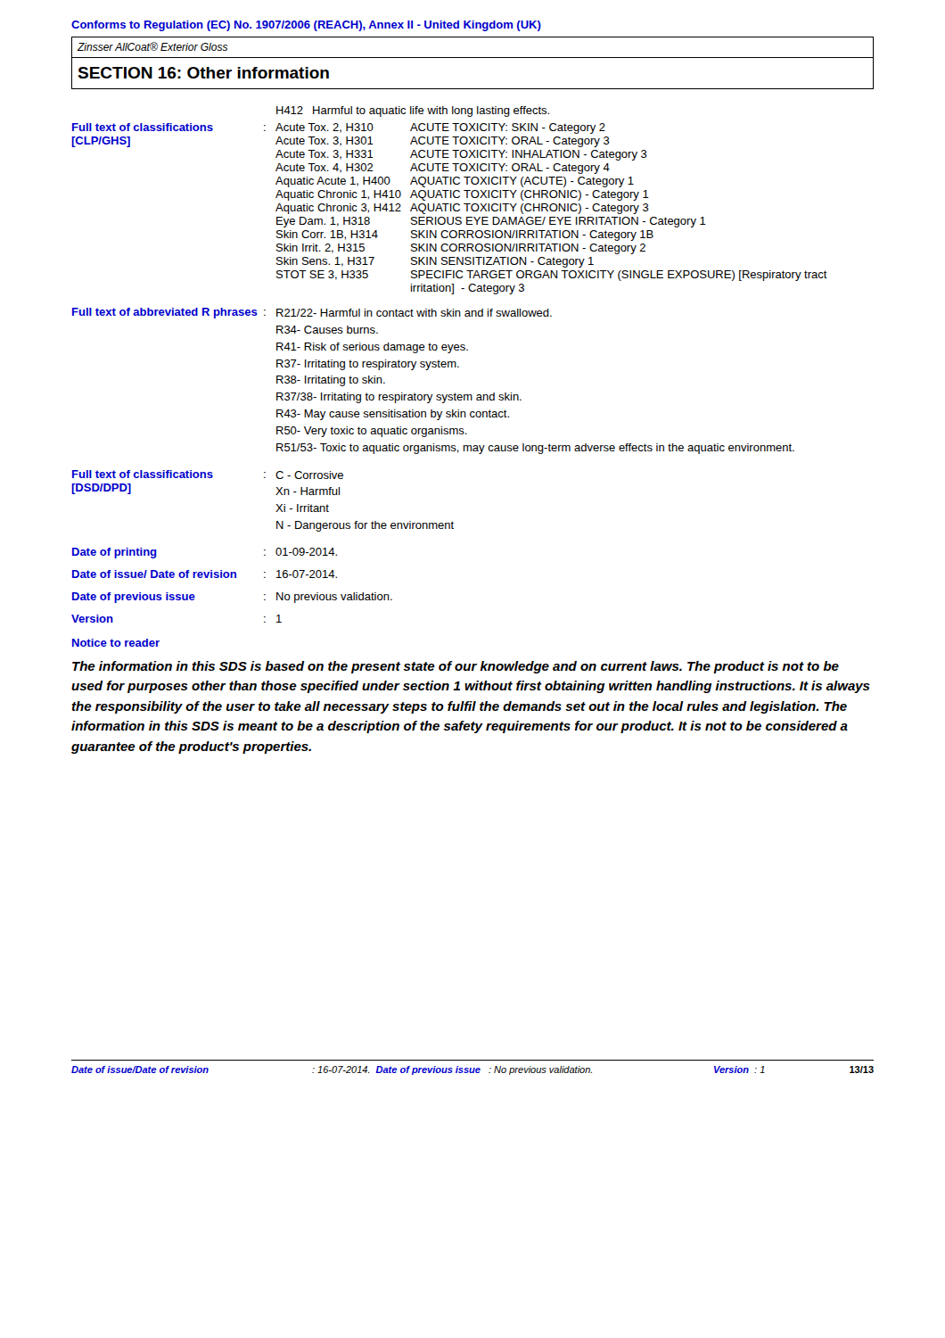Conforms to Regulation (EC) No. 1907/2006 (REACH), Annex II - United Kingdom (UK)
Zinsser AllCoat® Exterior Gloss
SECTION 16: Other information
| | | / H412 / Harmful to aquatic life with long lasting effects. / |
| Full text of classifications [CLP/GHS] | : | / Acute Tox. 2, H310 / ACUTE TOXICITY: SKIN - Category 2 / / Acute Tox. 3, H301 / ACUTE TOXICITY: ORAL - Category 3 / / Acute Tox. 3, H331 / ACUTE TOXICITY: INHALATION - Category 3 / / Acute Tox. 4, H302 / ACUTE TOXICITY: ORAL - Category 4 / / Aquatic Acute 1, H400 / AQUATIC TOXICITY (ACUTE) - Category 1 / / Aquatic Chronic 1, H410 / AQUATIC TOXICITY (CHRONIC) - Category 1 / / Aquatic Chronic 3, H412 / AQUATIC TOXICITY (CHRONIC) - Category 3 / / Eye Dam. 1, H318 / SERIOUS EYE DAMAGE/ EYE IRRITATION - Category 1 / / Skin Corr. 1B, H314 / SKIN CORROSION/IRRITATION - Category 1B / / Skin Irrit. 2, H315 / SKIN CORROSION/IRRITATION - Category 2 / / Skin Sens. 1, H317 / SKIN SENSITIZATION - Category 1 / / STOT SE 3, H335 / SPECIFIC TARGET ORGAN TOXICITY (SINGLE EXPOSURE) [Respiratory tract irritation] - Category 3 / |
| Full text of abbreviated R phrases | : | R21/22- Harmful in contact with skin and if swallowed. R34- Causes burns. R41- Risk of serious damage to eyes. R37- Irritating to respiratory system. R38- Irritating to skin. R37/38- Irritating to respiratory system and skin. R43- May cause sensitisation by skin contact. R50- Very toxic to aquatic organisms. R51/53- Toxic to aquatic organisms, may cause long-term adverse effects in the aquatic environment. |
| Full text of classifications [DSD/DPD] | : | C - Corrosive Xn - Harmful Xi - Irritant N - Dangerous for the environment |
| Date of printing | : | 01-09-2014. |
| Date of issue/ Date of revision | : | 16-07-2014. |
| Date of previous issue | : | No previous validation. |
| Version | : | 1 |
Notice to reader
The information in this SDS is based on the present state of our knowledge and on current laws. The product is not to be used for purposes other than those specified under section 1 without first obtaining written handling instructions. It is always the responsibility of the user to take all necessary steps to fulfil the demands set out in the local rules and legislation. The information in this SDS is meant to be a description of the safety requirements for our product. It is not to be considered a guarantee of the product's properties.
| Date of issue/Date of revision | : 16-07-2014. Date of previous issue | : No previous validation. | Version : 1 | 13/13 |